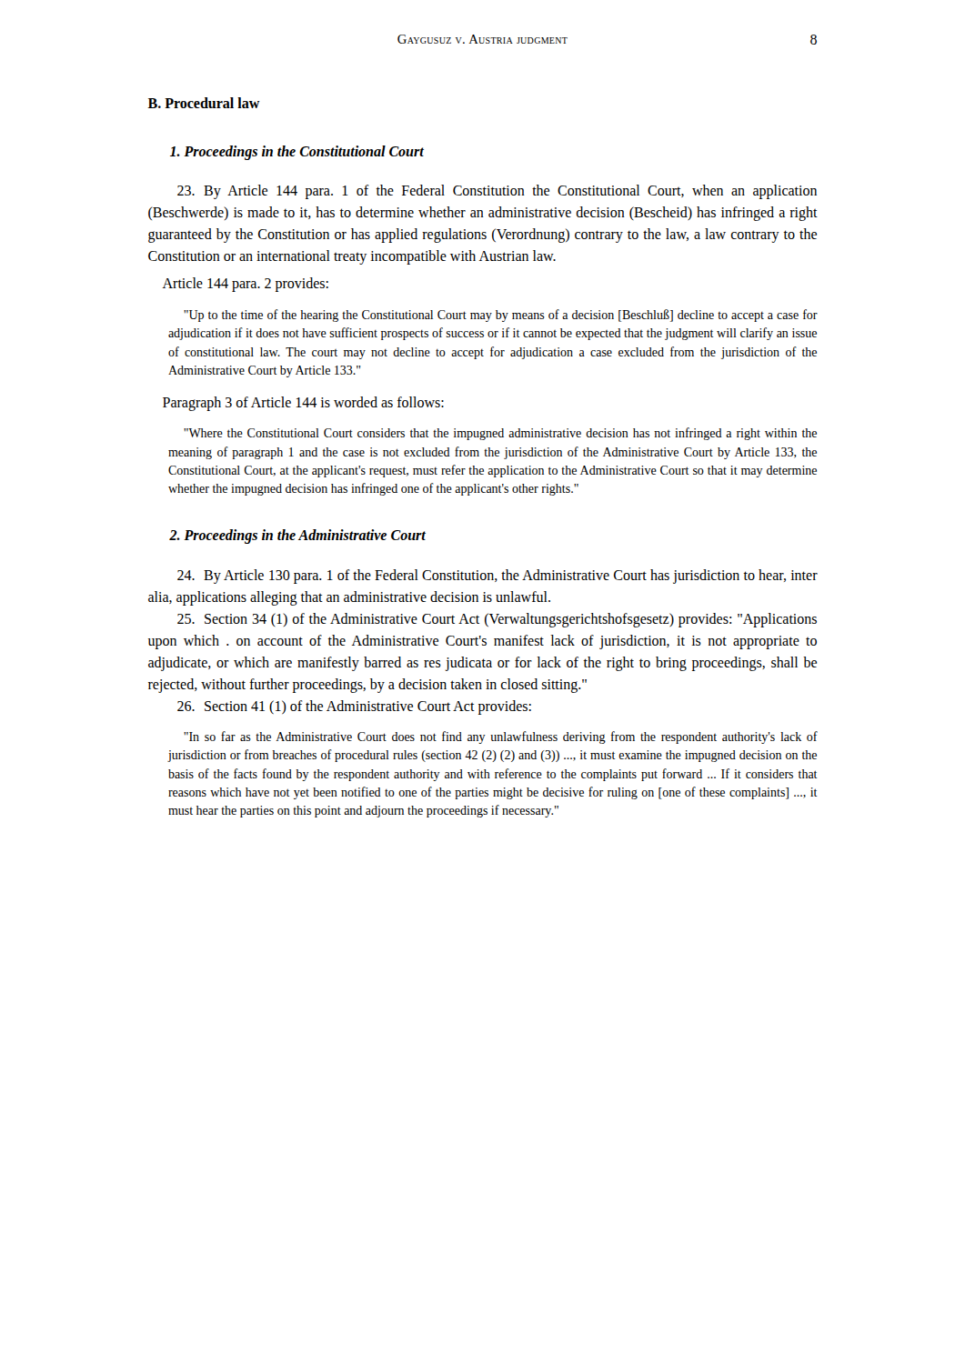Gaygusuz v. Austria judgment 8
B. Procedural law
1. Proceedings in the Constitutional Court
23. By Article 144 para. 1 of the Federal Constitution the Constitutional Court, when an application (Beschwerde) is made to it, has to determine whether an administrative decision (Bescheid) has infringed a right guaranteed by the Constitution or has applied regulations (Verordnung) contrary to the law, a law contrary to the Constitution or an international treaty incompatible with Austrian law.
Article 144 para. 2 provides:
"Up to the time of the hearing the Constitutional Court may by means of a decision [Beschluß] decline to accept a case for adjudication if it does not have sufficient prospects of success or if it cannot be expected that the judgment will clarify an issue of constitutional law. The court may not decline to accept for adjudication a case excluded from the jurisdiction of the Administrative Court by Article 133."
Paragraph 3 of Article 144 is worded as follows:
"Where the Constitutional Court considers that the impugned administrative decision has not infringed a right within the meaning of paragraph 1 and the case is not excluded from the jurisdiction of the Administrative Court by Article 133, the Constitutional Court, at the applicant's request, must refer the application to the Administrative Court so that it may determine whether the impugned decision has infringed one of the applicant's other rights."
2. Proceedings in the Administrative Court
24. By Article 130 para. 1 of the Federal Constitution, the Administrative Court has jurisdiction to hear, inter alia, applications alleging that an administrative decision is unlawful.
25. Section 34 (1) of the Administrative Court Act (Verwaltungsgerichtshofsgesetz) provides: "Applications upon which . on account of the Administrative Court's manifest lack of jurisdiction, it is not appropriate to adjudicate, or which are manifestly barred as res judicata or for lack of the right to bring proceedings, shall be rejected, without further proceedings, by a decision taken in closed sitting."
26. Section 41 (1) of the Administrative Court Act provides:
"In so far as the Administrative Court does not find any unlawfulness deriving from the respondent authority's lack of jurisdiction or from breaches of procedural rules (section 42 (2) (2) and (3)) ..., it must examine the impugned decision on the basis of the facts found by the respondent authority and with reference to the complaints put forward ... If it considers that reasons which have not yet been notified to one of the parties might be decisive for ruling on [one of these complaints] ..., it must hear the parties on this point and adjourn the proceedings if necessary."